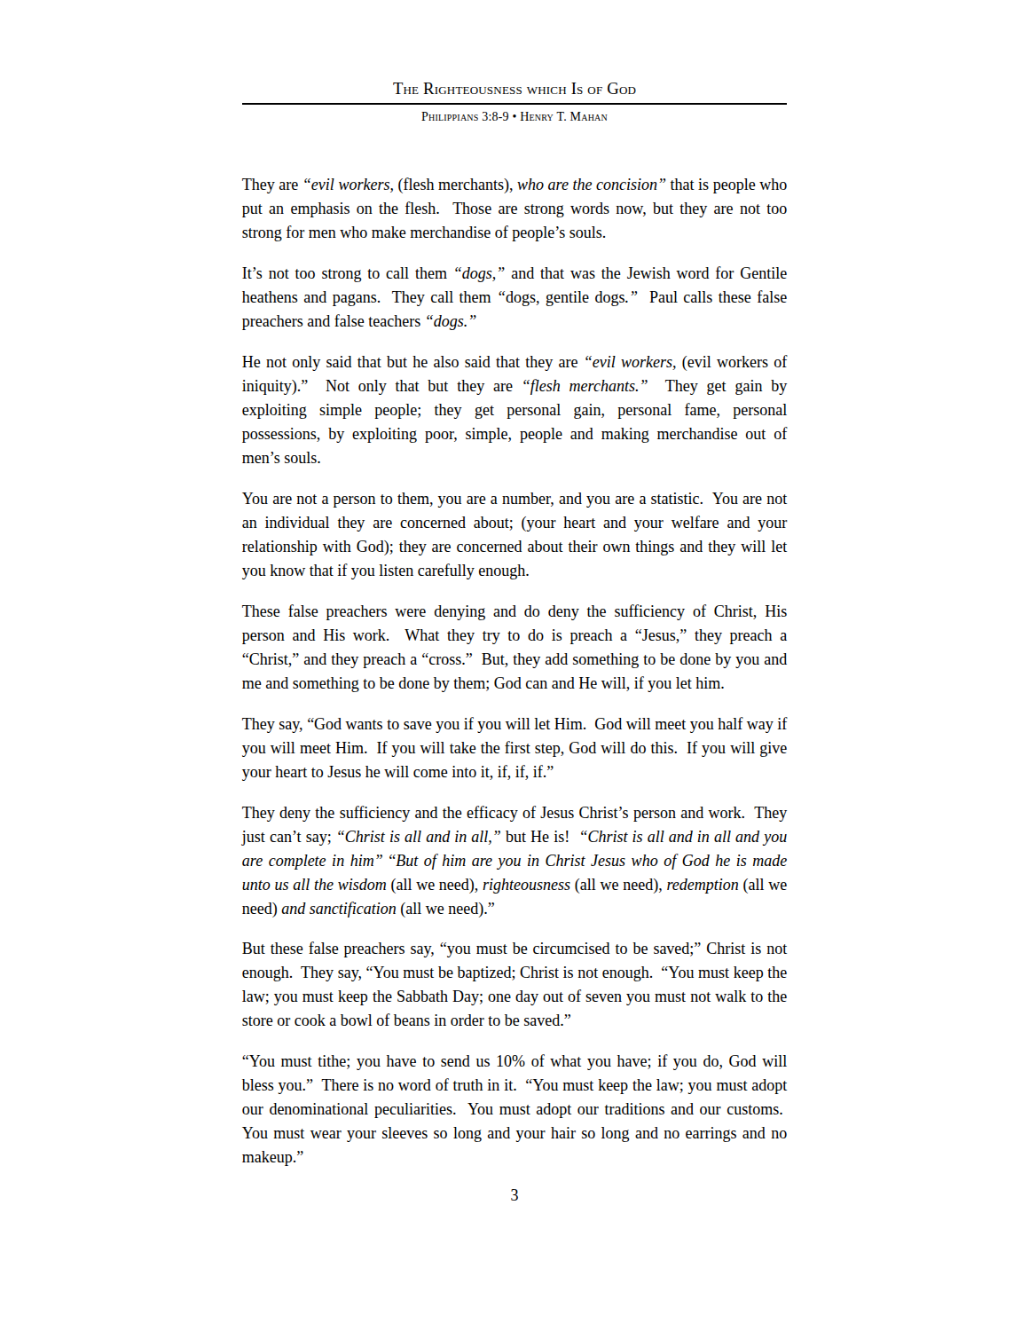The Righteousness which Is of God
Philippians 3:8-9 • Henry T. Mahan
They are “evil workers, (flesh merchants), who are the concision” that is people who put an emphasis on the flesh. Those are strong words now, but they are not too strong for men who make merchandise of people’s souls.
It’s not too strong to call them “dogs,” and that was the Jewish word for Gentile heathens and pagans. They call them “dogs, gentile dogs.” Paul calls these false preachers and false teachers “dogs.”
He not only said that but he also said that they are “evil workers, (evil workers of iniquity).” Not only that but they are “flesh merchants.” They get gain by exploiting simple people; they get personal gain, personal fame, personal possessions, by exploiting poor, simple, people and making merchandise out of men’s souls.
You are not a person to them, you are a number, and you are a statistic. You are not an individual they are concerned about; (your heart and your welfare and your relationship with God); they are concerned about their own things and they will let you know that if you listen carefully enough.
These false preachers were denying and do deny the sufficiency of Christ, His person and His work. What they try to do is preach a “Jesus,” they preach a “Christ,” and they preach a “cross.” But, they add something to be done by you and me and something to be done by them; God can and He will, if you let him.
They say, “God wants to save you if you will let Him. God will meet you half way if you will meet Him. If you will take the first step, God will do this. If you will give your heart to Jesus he will come into it, if, if, if.”
They deny the sufficiency and the efficacy of Jesus Christ’s person and work. They just can’t say; “Christ is all and in all,” but He is! “Christ is all and in all and you are complete in him” “But of him are you in Christ Jesus who of God he is made unto us all the wisdom (all we need), righteousness (all we need), redemption (all we need) and sanctification (all we need).”
But these false preachers say, “you must be circumcised to be saved;” Christ is not enough. They say, “You must be baptized; Christ is not enough. “You must keep the law; you must keep the Sabbath Day; one day out of seven you must not walk to the store or cook a bowl of beans in order to be saved.”
“You must tithe; you have to send us 10% of what you have; if you do, God will bless you.” There is no word of truth in it. “You must keep the law; you must adopt our denominational peculiarities. You must adopt our traditions and our customs. You must wear your sleeves so long and your hair so long and no earrings and no makeup.”
3